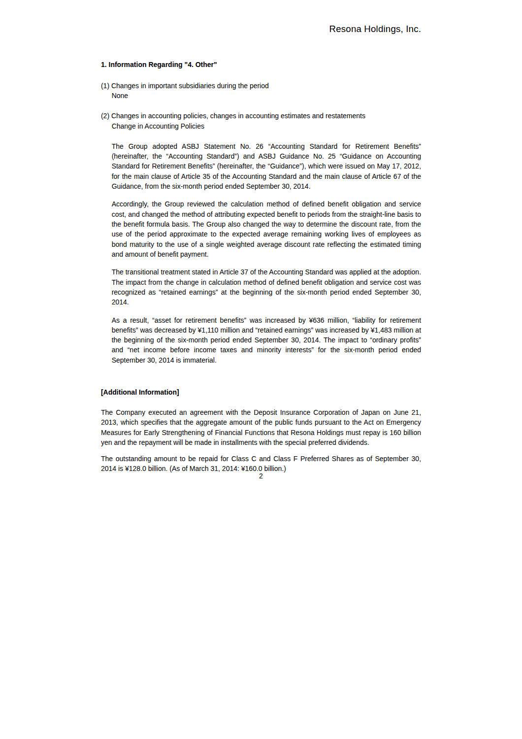Resona Holdings, Inc.
1. Information Regarding "4. Other"
(1) Changes in important subsidiaries during the period
None
(2) Changes in accounting policies, changes in accounting estimates and restatements
Change in Accounting Policies
The Group adopted ASBJ Statement No. 26 “Accounting Standard for Retirement Benefits” (hereinafter, the “Accounting Standard”) and ASBJ Guidance No. 25 “Guidance on Accounting Standard for Retirement Benefits” (hereinafter, the “Guidance”), which were issued on May 17, 2012, for the main clause of Article 35 of the Accounting Standard and the main clause of Article 67 of the Guidance, from the six-month period ended September 30, 2014.
Accordingly, the Group reviewed the calculation method of defined benefit obligation and service cost, and changed the method of attributing expected benefit to periods from the straight-line basis to the benefit formula basis. The Group also changed the way to determine the discount rate, from the use of the period approximate to the expected average remaining working lives of employees as bond maturity to the use of a single weighted average discount rate reflecting the estimated timing and amount of benefit payment.
The transitional treatment stated in Article 37 of the Accounting Standard was applied at the adoption. The impact from the change in calculation method of defined benefit obligation and service cost was recognized as “retained earnings” at the beginning of the six-month period ended September 30, 2014.
As a result, “asset for retirement benefits” was increased by ¥636 million, “liability for retirement benefits” was decreased by ¥1,110 million and “retained earnings” was increased by ¥1,483 million at the beginning of the six-month period ended September 30, 2014. The impact to “ordinary profits” and “net income before income taxes and minority interests” for the six-month period ended September 30, 2014 is immaterial.
[Additional Information]
The Company executed an agreement with the Deposit Insurance Corporation of Japan on June 21, 2013, which specifies that the aggregate amount of the public funds pursuant to the Act on Emergency Measures for Early Strengthening of Financial Functions that Resona Holdings must repay is 160 billion yen and the repayment will be made in installments with the special preferred dividends.
The outstanding amount to be repaid for Class C and Class F Preferred Shares as of September 30, 2014 is ¥128.0 billion. (As of March 31, 2014: ¥160.0 billion.)
2